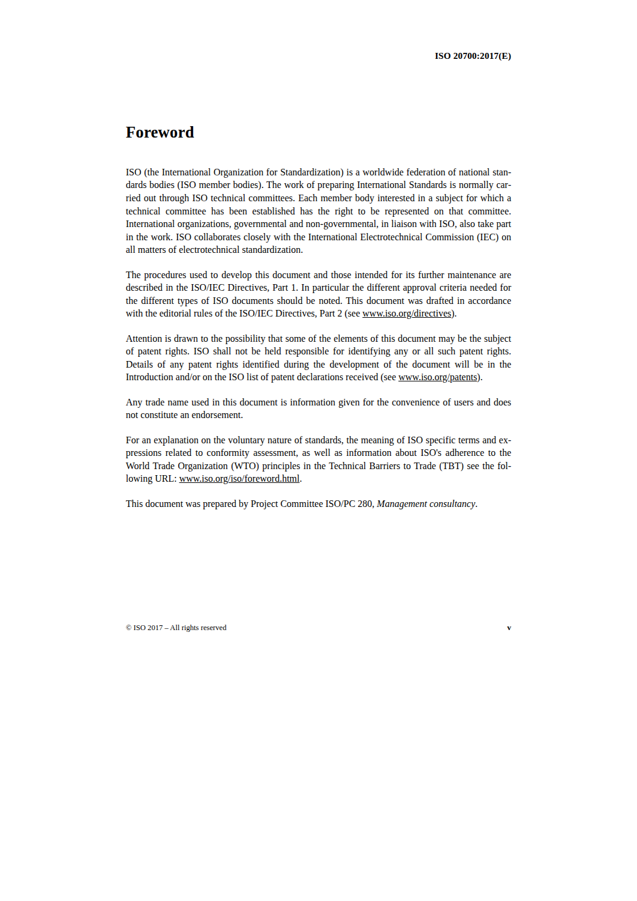ISO 20700:2017(E)
Foreword
ISO (the International Organization for Standardization) is a worldwide federation of national standards bodies (ISO member bodies). The work of preparing International Standards is normally carried out through ISO technical committees. Each member body interested in a subject for which a technical committee has been established has the right to be represented on that committee. International organizations, governmental and non-governmental, in liaison with ISO, also take part in the work. ISO collaborates closely with the International Electrotechnical Commission (IEC) on all matters of electrotechnical standardization.
The procedures used to develop this document and those intended for its further maintenance are described in the ISO/IEC Directives, Part 1. In particular the different approval criteria needed for the different types of ISO documents should be noted. This document was drafted in accordance with the editorial rules of the ISO/IEC Directives, Part 2 (see www.iso.org/directives).
Attention is drawn to the possibility that some of the elements of this document may be the subject of patent rights. ISO shall not be held responsible for identifying any or all such patent rights. Details of any patent rights identified during the development of the document will be in the Introduction and/or on the ISO list of patent declarations received (see www.iso.org/patents).
Any trade name used in this document is information given for the convenience of users and does not constitute an endorsement.
For an explanation on the voluntary nature of standards, the meaning of ISO specific terms and expressions related to conformity assessment, as well as information about ISO's adherence to the World Trade Organization (WTO) principles in the Technical Barriers to Trade (TBT) see the following URL: www.iso.org/iso/foreword.html.
This document was prepared by Project Committee ISO/PC 280, Management consultancy.
© ISO 2017 – All rights reserved v